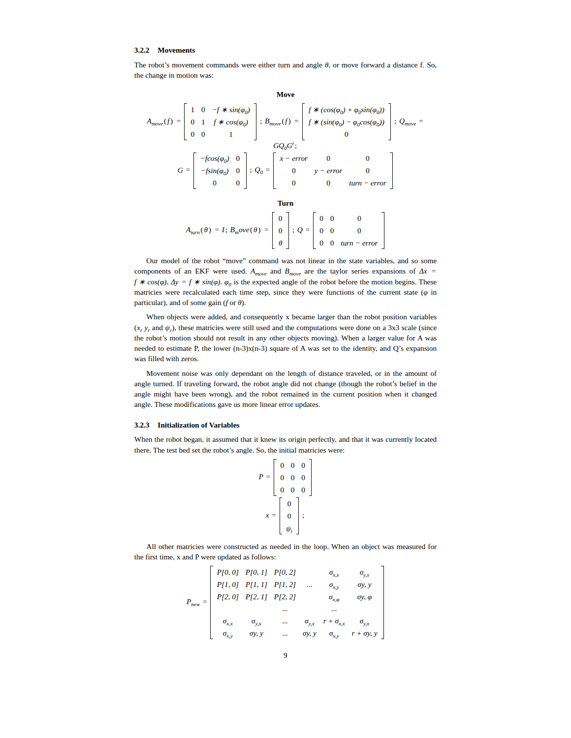3.2.2 Movements
The robot’s movement commands were either turn and angle θ, or move forward a distance f. So, the change in motion was:
Move
Amove(f) =
| 1 | 0 | −f ∗ sin(φ 0 ) |
| 0 | 1 | f ∗ cos(φ 0 ) |
| 0 | 0 | 1 |
; Bmove(f) =
| f ∗ (cos(φ 0 ) + φ 0 sin(φ 0 )) |
| f ∗ (sin(φ 0 ) − φ 0 cos(φ 0 )) |
| 0 |
; Qmove = GQ0Gt; G =
| −fcos(φ 0 ) | 0 |
| −fsin(φ 0 ) | 0 |
| 0 | 0 |
; Q0 =
| x − error | 0 | 0 |
| 0 | y − error | 0 |
| 0 | 0 | turn − error |
Turn
Aturn(θ) = I; Bmove(θ) =
| 0 |
| 0 |
| θ |
; Q =
| 0 | 0 | 0 |
| 0 | 0 | 0 |
| 0 | 0 | turn − error |
Our model of the robot “move” command was not linear in the state variables, and so some components of an EKF were used. Amove and Bmove are the taylor series expansions of Δx = f ∗ cos(φ), Δy = f ∗ sin(φ). φ0 is the expected angle of the robot before the motion begins. These matricies were recalculated each time step, since they were functions of the current state (φ in particular), and of some gain (f or θ).
When objects were added, and consequently x became larger than the robot position variables (xr yr and ψr), these matricies were still used and the computations were done on a 3x3 scale (since the robot’s motion should not result in any other objects moving). When a larger value for A was needed to estimate P, the lower (n-3)x(n-3) square of A was set to the identity, and Q’s expansion was filled with zeros.
Movement noise was only dependant on the length of distance traveled, or in the amount of angle turned. If traveling forward, the robot angle did not change (though the robot’s belief in the angle might have been wrong), and the robot remained in the current position when it changed angle. These modifications gave us more linear error updates.
3.2.3 Initialization of Variables
When the robot began, it assumed that it knew its origin perfectly, and that it was currently located there. The test bed set the robot’s angle. So, the initial matricies were:
P =
| 0 | 0 | 0 |
| 0 | 0 | 0 |
| 0 | 0 | 0 |
x =
| 0 |
| 0 |
| ψ i |
;
All other matricies were constructed as needed in the loop. When an object was measured for the first time, x and P were updated as follows:
Pnew =
| P[0, 0] | P[0, 1] | P[0, 2] | | σ x,x | σ y,x |
| P[1, 0] | P[1, 1] | P[1, 2] | ... | σ x,y | σy, y |
| P[2, 0] | P[2, 1] | P[2, 2] | | σ x,φ | σy, φ |
| | | ... | | ... | |
| σ x,x | σ y,x | ... | σ y,x | r + σ x,x | σ y,x |
| σ x,y | σy, y | ... | σy, y | σ x,y | r + σy, y |
9